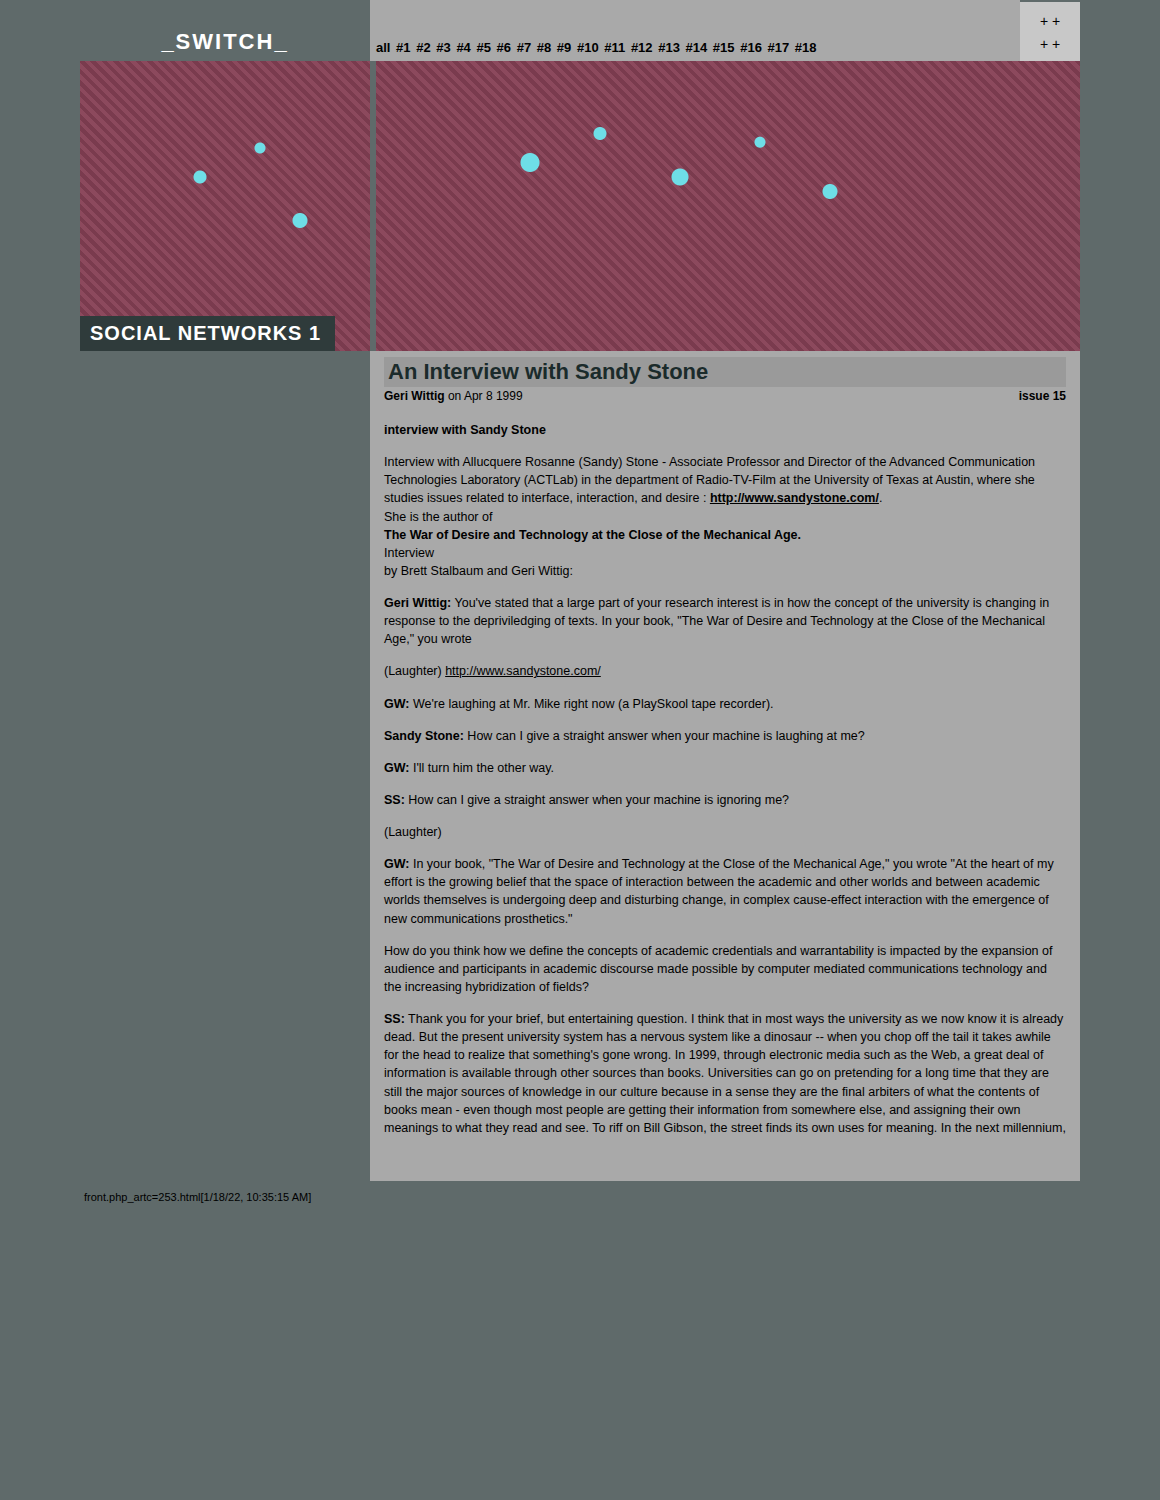_SWITCH_
all #1 #2 #3 #4 #5 #6 #7 #8 #9 #10 #11 #12 #13 #14 #15 #16 #17 #18
+ +
+ +
SOCIAL NETWORKS 1
An Interview with Sandy Stone
Geri Wittig on Apr 8 1999 issue 15
interview with Sandy Stone
Interview with Allucquere Rosanne (Sandy) Stone - Associate Professor and Director of the Advanced Communication Technologies Laboratory (ACTLab) in the department of Radio-TV-Film at the University of Texas at Austin, where she studies issues related to interface, interaction, and desire : http://www.sandystone.com/.
She is the author of
The War of Desire and Technology at the Close of the Mechanical Age.
Interview
by Brett Stalbaum and Geri Wittig:
Geri Wittig: You've stated that a large part of your research interest is in how the concept of the university is changing in response to the depriviledging of texts. In your book, "The War of Desire and Technology at the Close of the Mechanical Age," you wrote
(Laughter) http://www.sandystone.com/
GW: We're laughing at Mr. Mike right now (a PlaySkool tape recorder).
Sandy Stone: How can I give a straight answer when your machine is laughing at me?
GW: I'll turn him the other way.
SS: How can I give a straight answer when your machine is ignoring me?
(Laughter)
GW: In your book, "The War of Desire and Technology at the Close of the Mechanical Age," you wrote "At the heart of my effort is the growing belief that the space of interaction between the academic and other worlds and between academic worlds themselves is undergoing deep and disturbing change, in complex cause-effect interaction with the emergence of new communications prosthetics."
How do you think how we define the concepts of academic credentials and warrantability is impacted by the expansion of audience and participants in academic discourse made possible by computer mediated communications technology and the increasing hybridization of fields?
SS: Thank you for your brief, but entertaining question. I think that in most ways the university as we now know it is already dead. But the present university system has a nervous system like a dinosaur -- when you chop off the tail it takes awhile for the head to realize that something's gone wrong. In 1999, through electronic media such as the Web, a great deal of information is available through other sources than books. Universities can go on pretending for a long time that they are still the major sources of knowledge in our culture because in a sense they are the final arbiters of what the contents of books mean - even though most people are getting their information from somewhere else, and assigning their own meanings to what they read and see. To riff on Bill Gibson, the street finds its own uses for meaning. In the next millennium,
front.php_artc=253.html[1/18/22, 10:35:15 AM]